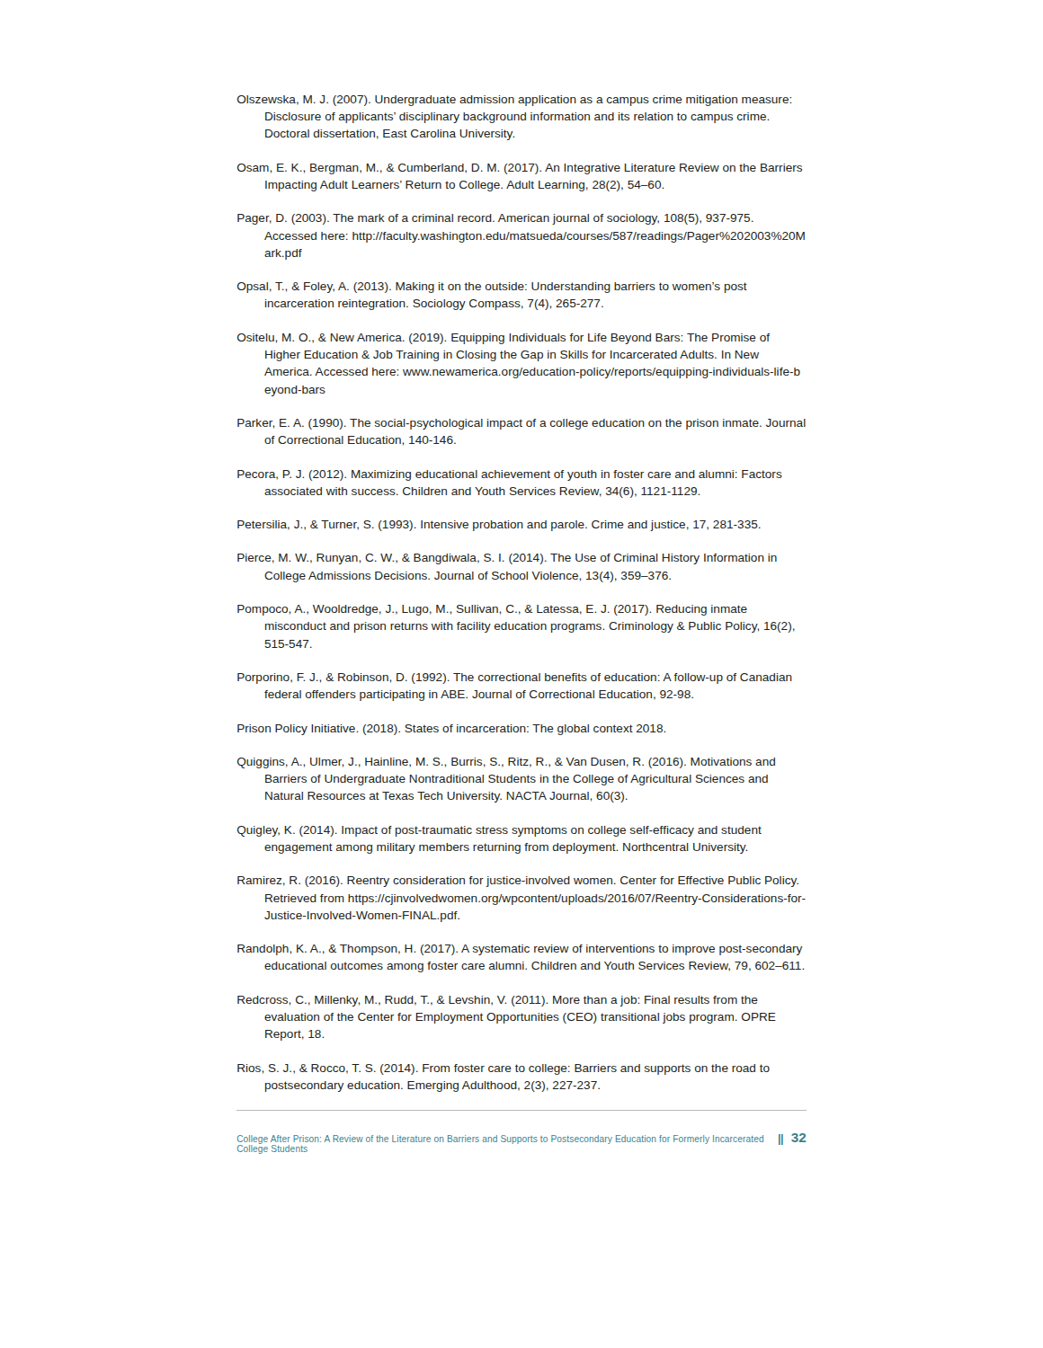Olszewska, M. J. (2007). Undergraduate admission application as a campus crime mitigation measure: Disclosure of applicants’ disciplinary background information and its relation to campus crime. Doctoral dissertation, East Carolina University.
Osam, E. K., Bergman, M., & Cumberland, D. M. (2017). An Integrative Literature Review on the Barriers Impacting Adult Learners’ Return to College. Adult Learning, 28(2), 54–60.
Pager, D. (2003). The mark of a criminal record. American journal of sociology, 108(5), 937-975. Accessed here: http://faculty.washington.edu/matsueda/courses/587/readings/Pager%202003%20Mark.pdf
Opsal, T., & Foley, A. (2013). Making it on the outside: Understanding barriers to women’s post incarceration reintegration. Sociology Compass, 7(4), 265-277.
Ositelu, M. O., & New America. (2019). Equipping Individuals for Life Beyond Bars: The Promise of Higher Education & Job Training in Closing the Gap in Skills for Incarcerated Adults. In New America. Accessed here: www.newamerica.org/education-policy/reports/equipping-individuals-life-beyond-bars
Parker, E. A. (1990). The social-psychological impact of a college education on the prison inmate. Journal of Correctional Education, 140-146.
Pecora, P. J. (2012). Maximizing educational achievement of youth in foster care and alumni: Factors associated with success. Children and Youth Services Review, 34(6), 1121-1129.
Petersilia, J., & Turner, S. (1993). Intensive probation and parole. Crime and justice, 17, 281-335.
Pierce, M. W., Runyan, C. W., & Bangdiwala, S. I. (2014). The Use of Criminal History Information in College Admissions Decisions. Journal of School Violence, 13(4), 359–376.
Pompoco, A., Wooldredge, J., Lugo, M., Sullivan, C., & Latessa, E. J. (2017). Reducing inmate misconduct and prison returns with facility education programs. Criminology & Public Policy, 16(2), 515-547.
Porporino, F. J., & Robinson, D. (1992). The correctional benefits of education: A follow-up of Canadian federal offenders participating in ABE. Journal of Correctional Education, 92-98.
Prison Policy Initiative. (2018). States of incarceration: The global context 2018.
Quiggins, A., Ulmer, J., Hainline, M. S., Burris, S., Ritz, R., & Van Dusen, R. (2016). Motivations and Barriers of Undergraduate Nontraditional Students in the College of Agricultural Sciences and Natural Resources at Texas Tech University. NACTA Journal, 60(3).
Quigley, K. (2014). Impact of post-traumatic stress symptoms on college self-efficacy and student engagement among military members returning from deployment. Northcentral University.
Ramirez, R. (2016). Reentry consideration for justice-involved women. Center for Effective Public Policy. Retrieved from https://cjinvolvedwomen.org/wpcontent/uploads/2016/07/Reentry-Considerations-for-Justice-Involved-Women-FINAL.pdf.
Randolph, K. A., & Thompson, H. (2017). A systematic review of interventions to improve post-secondary educational outcomes among foster care alumni. Children and Youth Services Review, 79, 602–611.
Redcross, C., Millenky, M., Rudd, T., & Levshin, V. (2011). More than a job: Final results from the evaluation of the Center for Employment Opportunities (CEO) transitional jobs program. OPRE Report, 18.
Rios, S. J., & Rocco, T. S. (2014). From foster care to college: Barriers and supports on the road to postsecondary education. Emerging Adulthood, 2(3), 227-237.
College After Prison: A Review of the Literature on Barriers and Supports to Postsecondary Education for Formerly Incarcerated College Students || 32